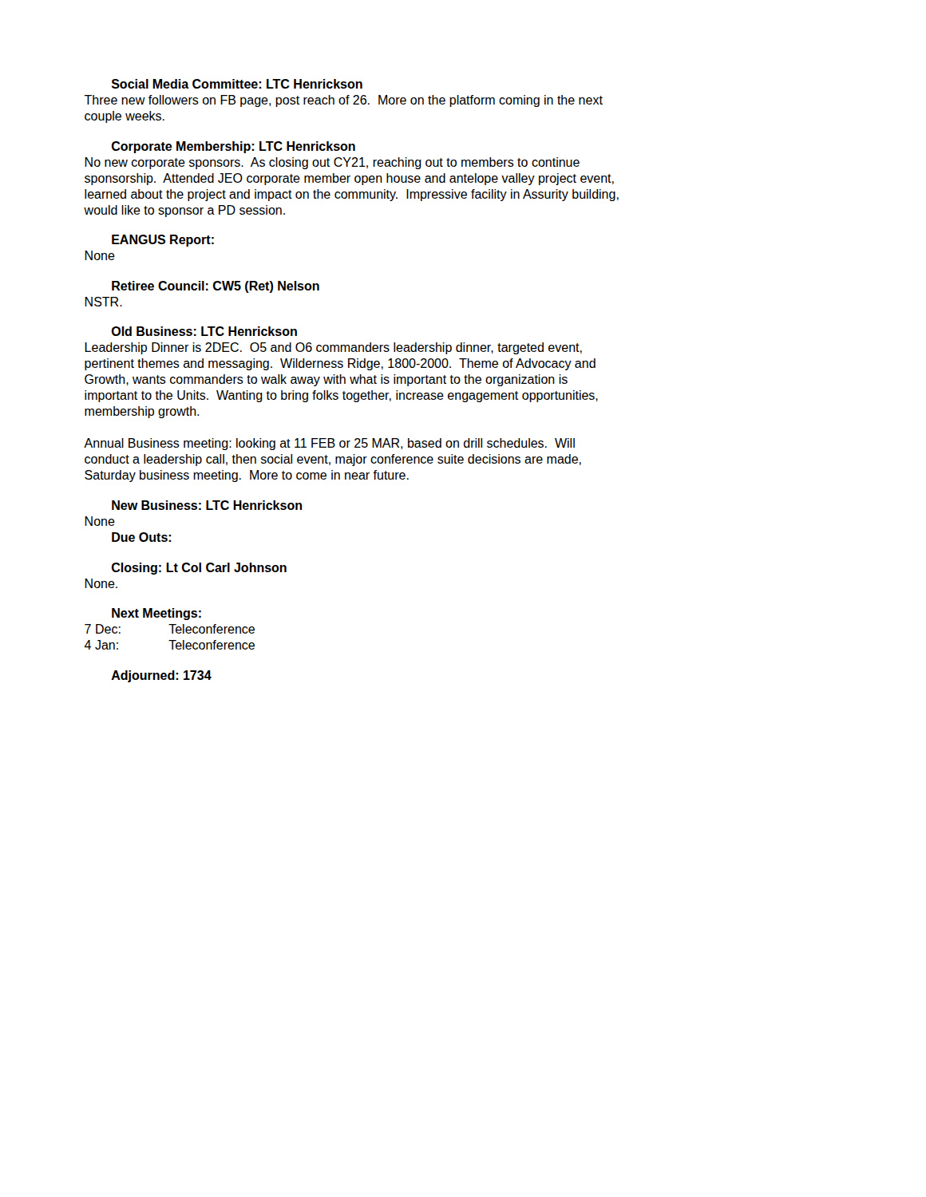Social Media Committee: LTC Henrickson
Three new followers on FB page, post reach of 26. More on the platform coming in the next couple weeks.
Corporate Membership: LTC Henrickson
No new corporate sponsors. As closing out CY21, reaching out to members to continue sponsorship. Attended JEO corporate member open house and antelope valley project event, learned about the project and impact on the community. Impressive facility in Assurity building, would like to sponsor a PD session.
EANGUS Report:
None
Retiree Council: CW5 (Ret) Nelson
NSTR.
Old Business: LTC Henrickson
Leadership Dinner is 2DEC. O5 and O6 commanders leadership dinner, targeted event, pertinent themes and messaging. Wilderness Ridge, 1800-2000. Theme of Advocacy and Growth, wants commanders to walk away with what is important to the organization is important to the Units. Wanting to bring folks together, increase engagement opportunities, membership growth.
Annual Business meeting: looking at 11 FEB or 25 MAR, based on drill schedules. Will conduct a leadership call, then social event, major conference suite decisions are made, Saturday business meeting. More to come in near future.
New Business: LTC Henrickson
None
Due Outs:
Closing: Lt Col Carl Johnson
None.
Next Meetings:
7 Dec: Teleconference
4 Jan: Teleconference
Adjourned: 1734